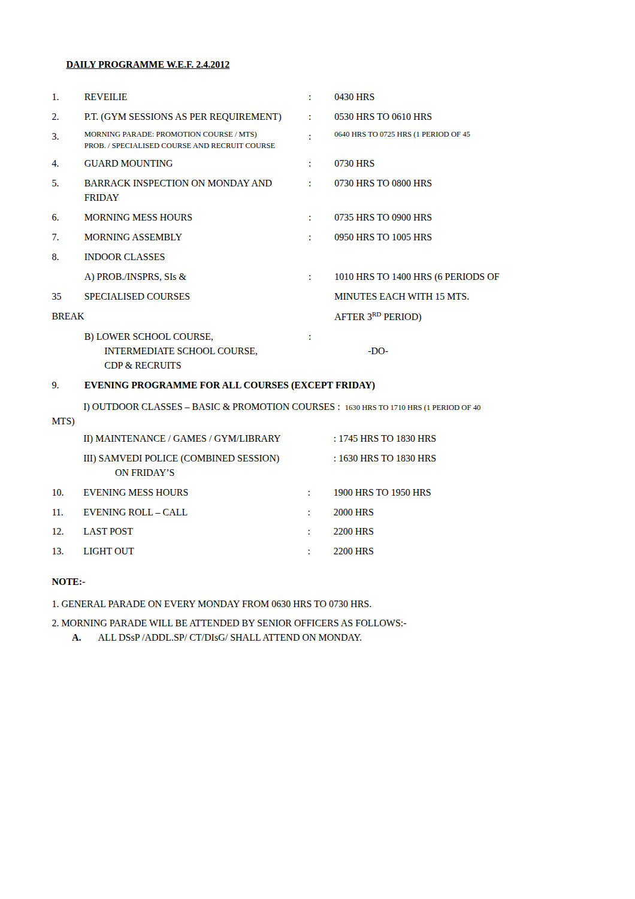DAILY PROGRAMME W.E.F. 2.4.2012
| 1. | REVEILIE | : | 0430 HRS |
| 2. | P.T. (GYM SESSIONS AS PER REQUIREMENT) | : | 0530 HRS TO 0610 HRS |
| 3. | MORNING PARADE: PROMOTION COURSE / MTS) PROB. / SPECIALISED COURSE AND RECRUIT COURSE | : | 0640 HRS TO 0725 HRS (1 PERIOD OF 45 |
| 4. | GUARD MOUNTING | : | 0730 HRS |
| 5. | BARRACK INSPECTION ON MONDAY AND FRIDAY | : | 0730 HRS TO 0800 HRS |
| 6. | MORNING MESS HOURS | : | 0735 HRS TO 0900 HRS |
| 7. | MORNING ASSEMBLY | : | 0950 HRS TO 1005 HRS |
| 8. | INDOOR CLASSES | | |
| | A) PROB./INSPRS, SIs & | : | 1010 HRS TO 1400 HRS (6 PERIODS OF |
| 35 | SPECIALISED COURSES | | MINUTES EACH WITH 15 MTS. |
| BREAK | | | AFTER 3 RD PERIOD) |
| | B) LOWER SCHOOL COURSE, INTERMEDIATE SCHOOL COURSE, CDP & RECRUITS | : | -DO- |
| 9. | EVENING PROGRAMME FOR ALL COURSES (EXCEPT FRIDAY) |
I) OUTDOOR CLASSES – BASIC & PROMOTION COURSES : 1630 HRS TO 1710 HRS (1 PERIOD OF 40
MTS)
| | II) MAINTENANCE / GAMES / GYM/LIBRARY | | : 1745 HRS TO 1830 HRS |
| | III) SAMVEDI POLICE (COMBINED SESSION) ON FRIDAY’S | | : 1630 HRS TO 1830 HRS |
| 10. | EVENING MESS HOURS | : | 1900 HRS TO 1950 HRS |
| 11. | EVENING ROLL – CALL | : | 2000 HRS |
| 12. | LAST POST | : | 2200 HRS |
| 13. | LIGHT OUT | : | 2200 HRS |
NOTE:-
1. GENERAL PARADE ON EVERY MONDAY FROM 0630 HRS TO 0730 HRS.
2. MORNING PARADE WILL BE ATTENDED BY SENIOR OFFICERS AS FOLLOWS:-
A. ALL DSsP /ADDL.SP/ CT/DIsG/ SHALL ATTEND ON MONDAY.